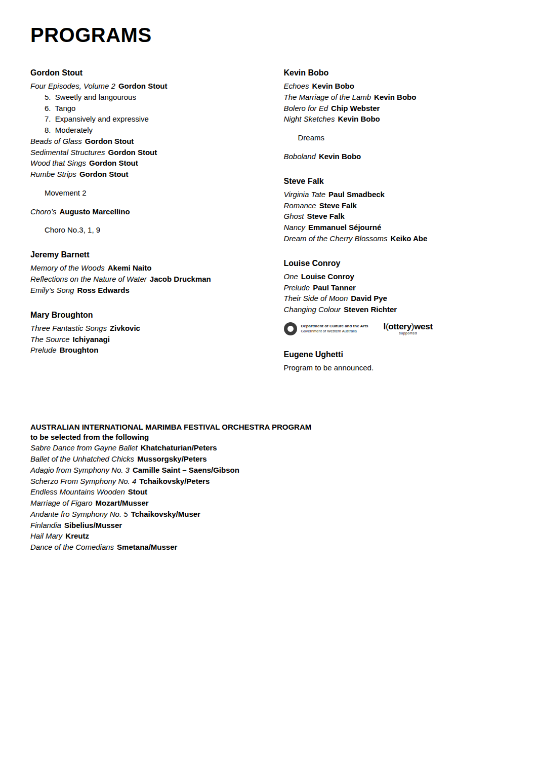PROGRAMS
Gordon Stout
Four Episodes, Volume 2 Gordon Stout
5. Sweetly and langourous
6. Tango
7. Expansively and expressive
8. Moderately
Beads of Glass Gordon Stout
Sedimental Structures Gordon Stout
Wood that Sings Gordon Stout
Rumbe Strips Gordon Stout
Movement 2
Choro’s Augusto Marcellino
Choro No.3, 1, 9
Jeremy Barnett
Memory of the Woods Akemi Naito
Reflections on the Nature of Water Jacob Druckman
Emily’s Song Ross Edwards
Mary Broughton
Three Fantastic Songs Zivkovic
The Source Ichiyanagi
Prelude Broughton
Kevin Bobo
Echoes Kevin Bobo
The Marriage of the Lamb Kevin Bobo
Bolero for Ed Chip Webster
Night Sketches Kevin Bobo
Dreams
Boboland Kevin Bobo
Steve Falk
Virginia Tate Paul Smadbeck
Romance Steve Falk
Ghost Steve Falk
Nancy Emmanuel Séjourné
Dream of the Cherry Blossoms Keiko Abe
Louise Conroy
One Louise Conroy
Prelude Paul Tanner
Their Side of Moon David Pye
Changing Colour Steven Richter
Department of Culture and the Arts Government of Western Australia
l(ottery) west
supported
Eugene Ughetti
Program to be announced.
AUSTRALIAN INTERNATIONAL MARIMBA FESTIVAL ORCHESTRA PROGRAM
to be selected from the following
Sabre Dance from Gayne Ballet Khatchaturian/Peters
Ballet of the Unhatched Chicks Mussorgsky/Peters
Adagio from Symphony No. 3 Camille Saint – Saens/Gibson
Scherzo From Symphony No. 4 Tchaikovsky/Peters
Endless Mountains Wooden Stout
Marriage of Figaro Mozart/Musser
Andante fro Symphony No. 5 Tchaikovsky/Muser
Finlandia Sibelius/Musser
Hail Mary Kreutz
Dance of the Comedians Smetana/Musser